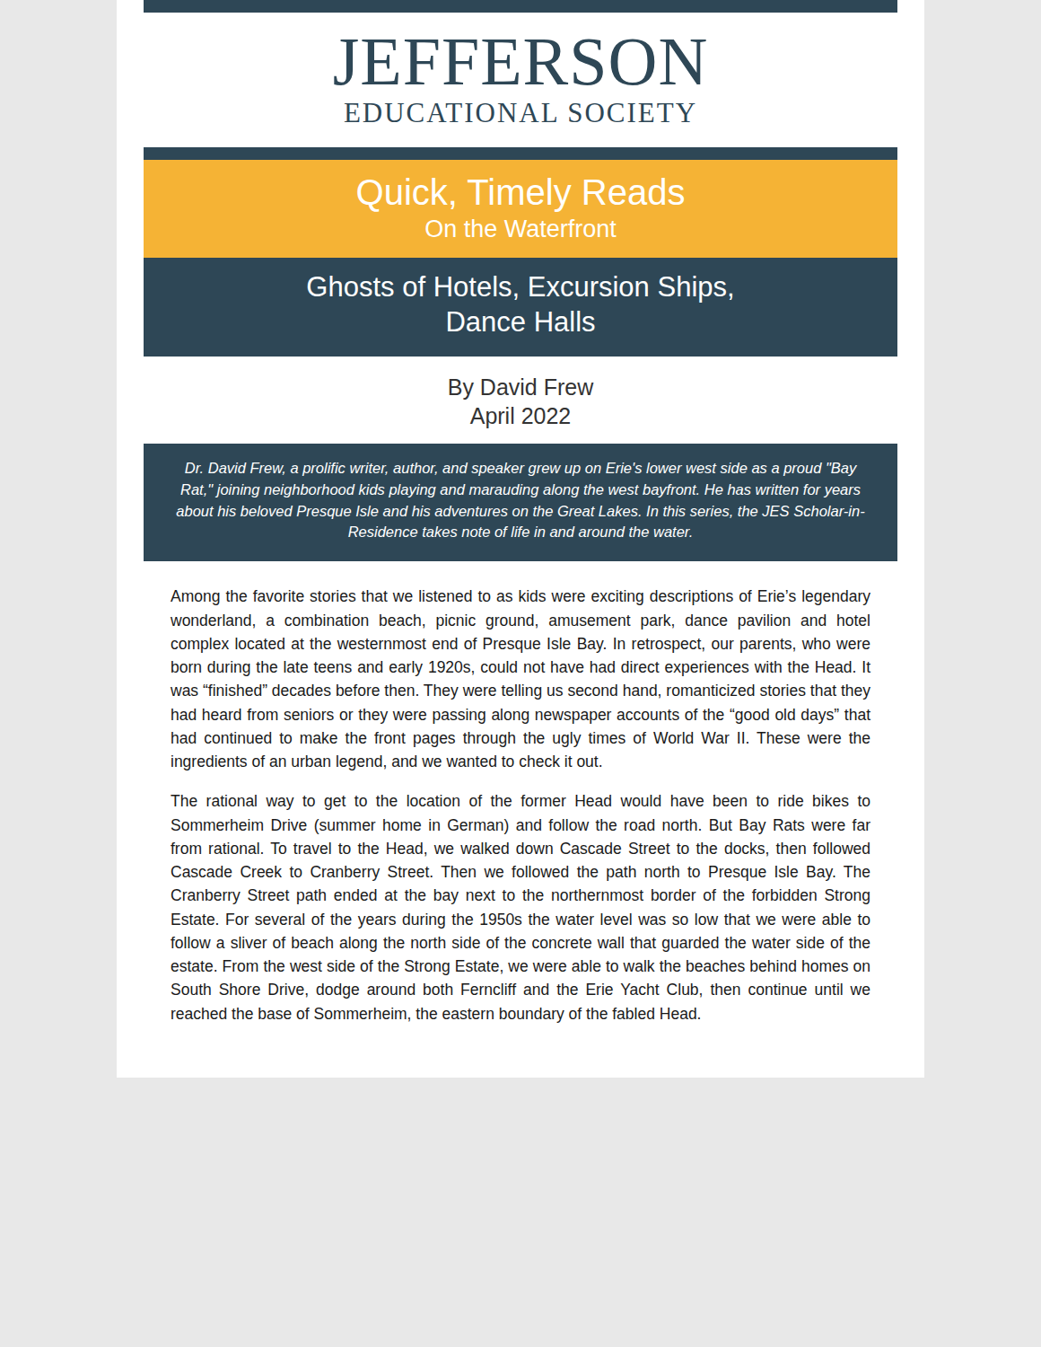JEFFERSON
EDUCATIONAL SOCIETY
Quick, Timely Reads
On the Waterfront
Ghosts of Hotels, Excursion Ships,
Dance Halls
By David Frew
April 2022
Dr. David Frew, a prolific writer, author, and speaker grew up on Erie's lower west side as a proud "Bay Rat," joining neighborhood kids playing and marauding along the west bayfront. He has written for years about his beloved Presque Isle and his adventures on the Great Lakes. In this series, the JES Scholar-in-Residence takes note of life in and around the water.
Among the favorite stories that we listened to as kids were exciting descriptions of Erie’s legendary wonderland, a combination beach, picnic ground, amusement park, dance pavilion and hotel complex located at the westernmost end of Presque Isle Bay. In retrospect, our parents, who were born during the late teens and early 1920s, could not have had direct experiences with the Head. It was “finished” decades before then. They were telling us second hand, romanticized stories that they had heard from seniors or they were passing along newspaper accounts of the “good old days” that had continued to make the front pages through the ugly times of World War II. These were the ingredients of an urban legend, and we wanted to check it out.
The rational way to get to the location of the former Head would have been to ride bikes to Sommerheim Drive (summer home in German) and follow the road north. But Bay Rats were far from rational. To travel to the Head, we walked down Cascade Street to the docks, then followed Cascade Creek to Cranberry Street. Then we followed the path north to Presque Isle Bay. The Cranberry Street path ended at the bay next to the northernmost border of the forbidden Strong Estate. For several of the years during the 1950s the water level was so low that we were able to follow a sliver of beach along the north side of the concrete wall that guarded the water side of the estate. From the west side of the Strong Estate, we were able to walk the beaches behind homes on South Shore Drive, dodge around both Ferncliff and the Erie Yacht Club, then continue until we reached the base of Sommerheim, the eastern boundary of the fabled Head.